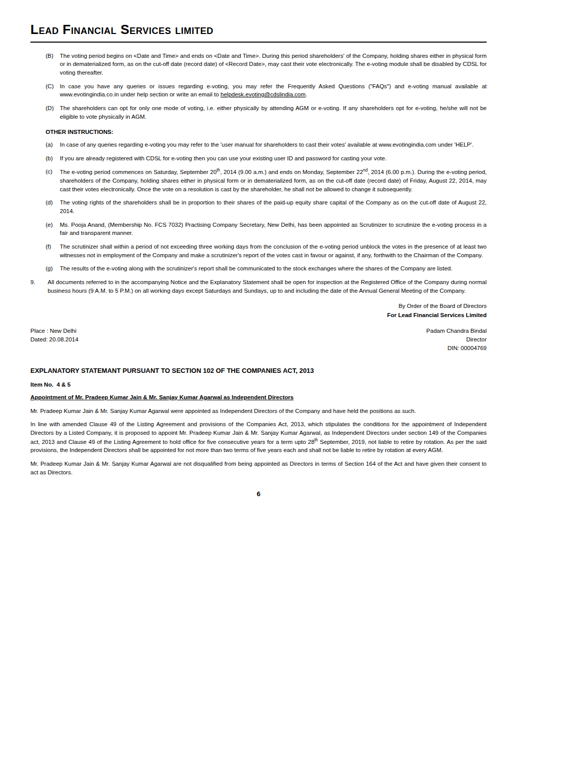Lead Financial Services limited
(B)
The voting period begins on <Date and Time> and ends on <Date and Time>. During this period shareholders' of the Company, holding shares either in physical form or in dematerialized form, as on the cut-off date (record date) of <Record Date>, may cast their vote electronically. The e-voting module shall be disabled by CDSL for voting thereafter.
(C)
In case you have any queries or issues regarding e-voting, you may refer the Frequently Asked Questions ("FAQs") and e-voting manual available at www.evotingindia.co.in under help section or write an email to helpdesk.evoting@cdslindia.com.
(D)
The shareholders can opt for only one mode of voting, i.e. either physically by attending AGM or e-voting. If any shareholders opt for e-voting, he/she will not be eligible to vote physically in AGM.
OTHER INSTRUCTIONS:
(a)
In case of any queries regarding e-voting you may refer to the 'user manual for shareholders to cast their votes' available at www.evotingindia.com under 'HELP'.
(b)
If you are already registered with CDSL for e-voting then you can use your existing user ID and password for casting your vote.
(c)
The e-voting period commences on Saturday, September 20th, 2014 (9.00 a.m.) and ends on Monday, September 22nd, 2014 (6.00 p.m.). During the e-voting period, shareholders of the Company, holding shares either in physical form or in dematerialized form, as on the cut-off date (record date) of Friday, August 22, 2014, may cast their votes electronically. Once the vote on a resolution is cast by the shareholder, he shall not be allowed to change it subsequently.
(d)
The voting rights of the shareholders shall be in proportion to their shares of the paid-up equity share capital of the Company as on the cut-off date of August 22, 2014.
(e)
Ms. Pooja Anand, (Membership No. FCS 7032) Practising Company Secretary, New Delhi, has been appointed as Scrutinizer to scrutinize the e-voting process in a fair and transparent manner.
(f)
The scrutinizer shall within a period of not exceeding three working days from the conclusion of the e-voting period unblock the votes in the presence of at least two witnesses not in employment of the Company and make a scrutinizer's report of the votes cast in favour or against, if any, forthwith to the Chairman of the Company.
(g)
The results of the e-voting along with the scrutinizer's report shall be communicated to the stock exchanges where the shares of the Company are listed.
9.
All documents referred to in the accompanying Notice and the Explanatory Statement shall be open for inspection at the Registered Office of the Company during normal business hours (9 A.M. to 5 P.M.) on all working days except Saturdays and Sundays, up to and including the date of the Annual General Meeting of the Company.
By Order of the Board of Directors
For Lead Financial Services Limited
Place : New Delhi
Dated: 20.08.2014
Padam Chandra Bindal
Director
DIN: 00004769
EXPLANATORY STATEMANT PURSUANT TO SECTION 102 OF THE COMPANIES ACT, 2013
Item No. 4 & 5
Appointment of Mr. Pradeep Kumar Jain & Mr. Sanjay Kumar Agarwal as Independent Directors
Mr. Pradeep Kumar Jain & Mr. Sanjay Kumar Agarwal were appointed as Independent Directors of the Company and have held the positions as such.
In line with amended Clause 49 of the Listing Agreement and provisions of the Companies Act, 2013, which stipulates the conditions for the appointment of Independent Directors by a Listed Company, it is proposed to appoint Mr. Pradeep Kumar Jain & Mr. Sanjay Kumar Agarwal, as Independent Directors under section 149 of the Companies act, 2013 and Clause 49 of the Listing Agreement to hold office for five consecutive years for a term upto 28th September, 2019, not liable to retire by rotation. As per the said provisions, the Independent Directors shall be appointed for not more than two terms of five years each and shall not be liable to retire by rotation at every AGM.
Mr. Pradeep Kumar Jain & Mr. Sanjay Kumar Agarwal are not disqualified from being appointed as Directors in terms of Section 164 of the Act and have given their consent to act as Directors.
6